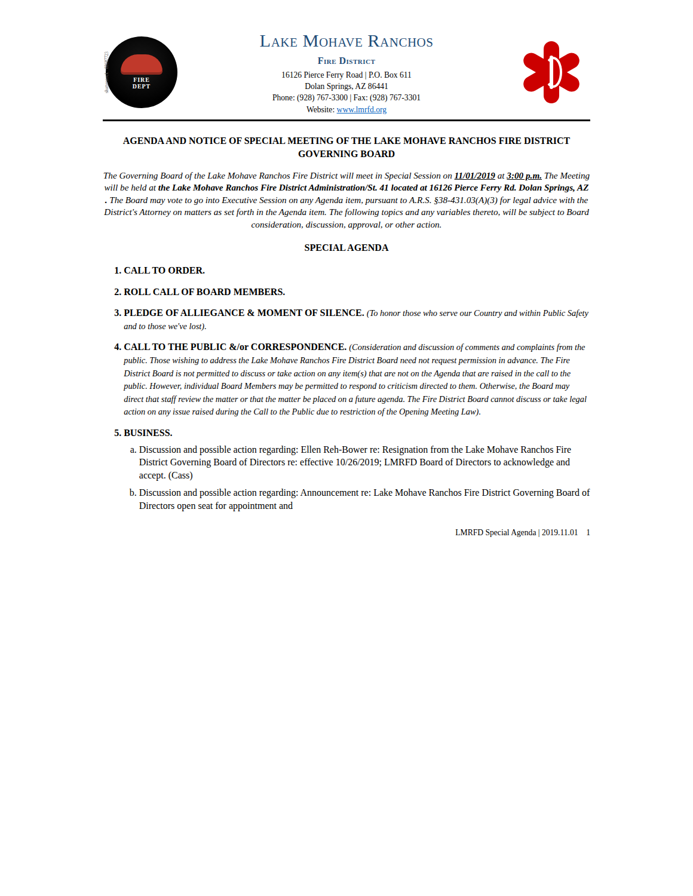FIRE
DEPT
shutterstock · 88687723
Lake Mohave Ranchos
Fire District
16126 Pierce Ferry Road | P.O. Box 611
Dolan Springs, AZ 86441
Phone: (928) 767-3300 | Fax: (928) 767-3301
Website: www.lmrfd.org
AGENDA AND NOTICE OF SPECIAL MEETING OF THE LAKE MOHAVE RANCHOS FIRE DISTRICT GOVERNING BOARD
The Governing Board of the Lake Mohave Ranchos Fire District will meet in Special Session on 11/01/2019 at 3:00 p.m. The Meeting will be held at the Lake Mohave Ranchos Fire District Administration/St. 41 located at 16126 Pierce Ferry Rd. Dolan Springs, AZ . The Board may vote to go into Executive Session on any Agenda item, pursuant to A.R.S. §38-431.03(A)(3) for legal advice with the District's Attorney on matters as set forth in the Agenda item. The following topics and any variables thereto, will be subject to Board consideration, discussion, approval, or other action.
SPECIAL AGENDA
CALL TO ORDER.
ROLL CALL OF BOARD MEMBERS.
PLEDGE OF ALLIEGANCE & MOMENT OF SILENCE. (To honor those who serve our Country and within Public Safety and to those we've lost).
CALL TO THE PUBLIC &/or CORRESPONDENCE. (Consideration and discussion of comments and complaints from the public. Those wishing to address the Lake Mohave Ranchos Fire District Board need not request permission in advance. The Fire District Board is not permitted to discuss or take action on any item(s) that are not on the Agenda that are raised in the call to the public. However, individual Board Members may be permitted to respond to criticism directed to them. Otherwise, the Board may direct that staff review the matter or that the matter be placed on a future agenda. The Fire District Board cannot discuss or take legal action on any issue raised during the Call to the Public due to restriction of the Opening Meeting Law).
BUSINESS.
Discussion and possible action regarding: Ellen Reh-Bower re: Resignation from the Lake Mohave Ranchos Fire District Governing Board of Directors re: effective 10/26/2019; LMRFD Board of Directors to acknowledge and accept. (Cass)
Discussion and possible action regarding: Announcement re: Lake Mohave Ranchos Fire District Governing Board of Directors open seat for appointment and
LMRFD Special Agenda | 2019.11.01 1